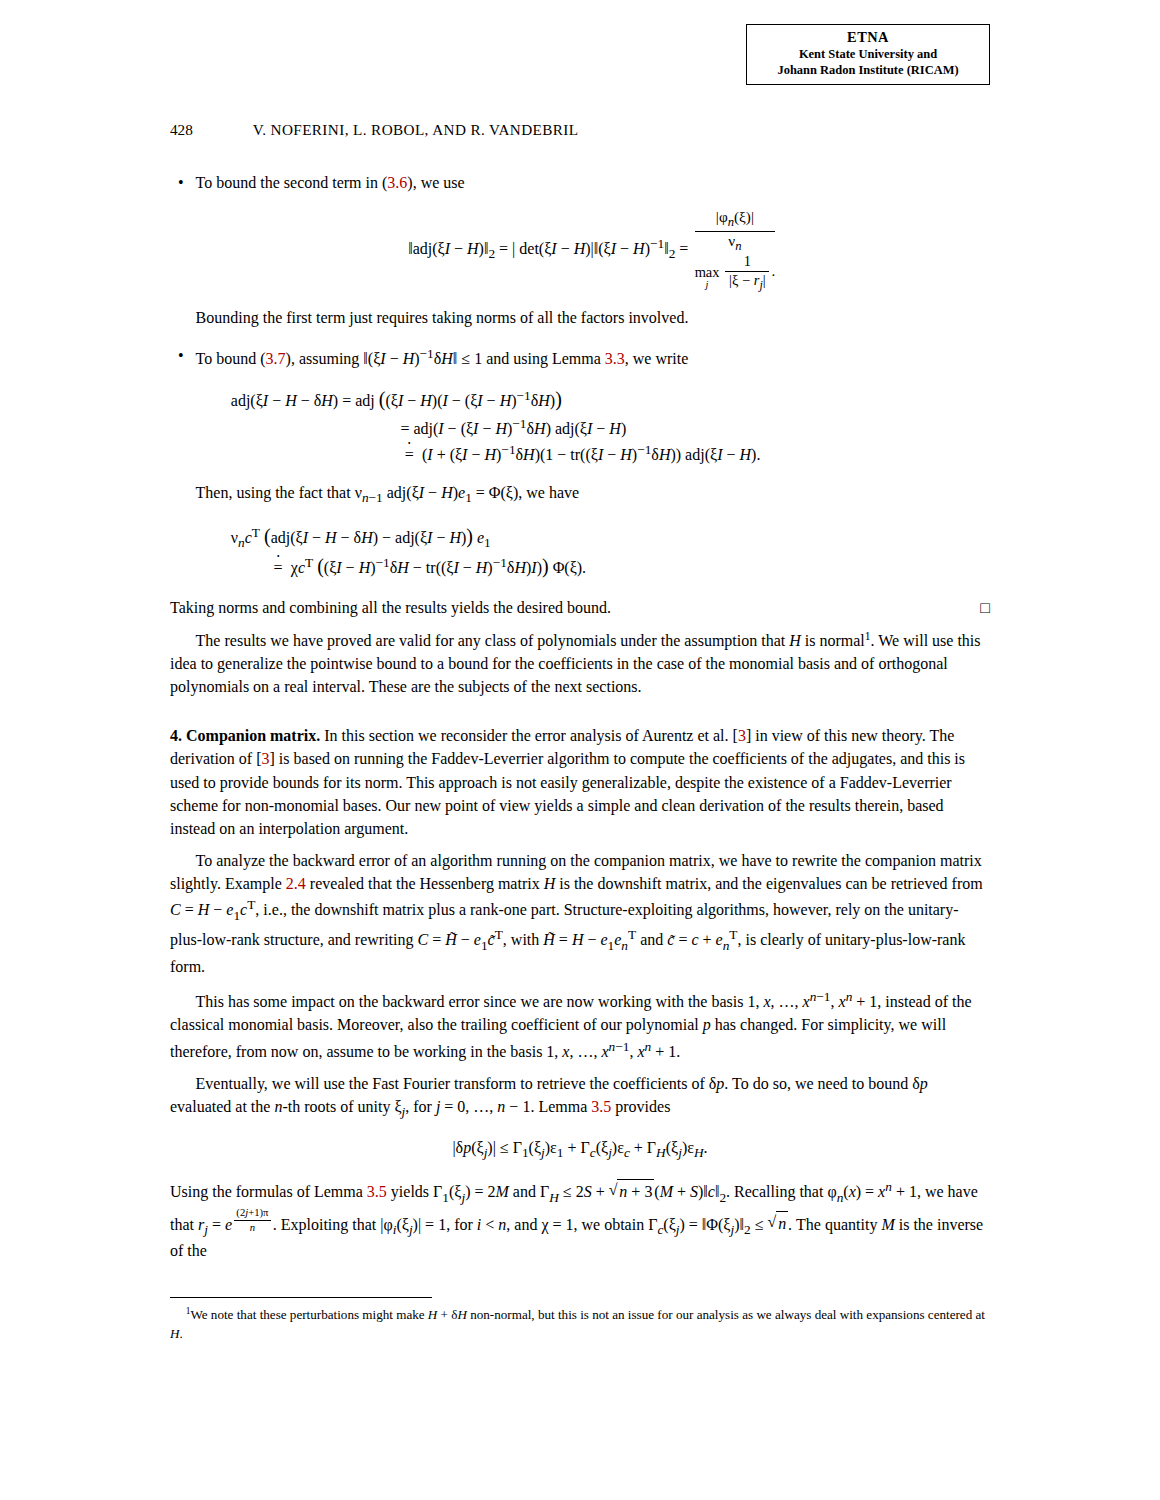ETNA
Kent State University and
Johann Radon Institute (RICAM)
428 V. NOFERINI, L. ROBOL, AND R. VANDEBRIL
To bound the second term in (3.6), we use
‖adj(ξI − H)‖2 = | det(ξI − H)|‖(ξI − H)−1‖2 = |φn(ξ)|νn max j 1|ξ − rj|.
Bounding the first term just requires taking norms of all the factors involved.
To bound (3.7), assuming ‖(ξI − H)−1δH‖ ≤ 1 and using Lemma 3.3, we write
adj(ξI − H − δH) = adj ((ξI − H)(I − (ξI − H)−1δH))
= adj(I − (ξI − H)−1δH) adj(ξI − H)
= (I + (ξI − H)−1δH)(1 − tr((ξI − H)−1δH)) adj(ξI − H).
Then, using the fact that νn−1 adj(ξI − H)e1 = Φ(ξ), we have
νncT (adj(ξI − H − δH) − adj(ξI − H)) e1
= χcT ((ξI − H)−1δH − tr((ξI − H)−1δH)I)) Φ(ξ).
Taking norms and combining all the results yields the desired bound. □
The results we have proved are valid for any class of polynomials under the assumption that H is normal1. We will use this idea to generalize the pointwise bound to a bound for the coefficients in the case of the monomial basis and of orthogonal polynomials on a real interval. These are the subjects of the next sections.
4. Companion matrix.
In this section we reconsider the error analysis of Aurentz et al. [3] in view of this new theory. The derivation of [3] is based on running the Faddev-Leverrier algorithm to compute the coefficients of the adjugates, and this is used to provide bounds for its norm. This approach is not easily generalizable, despite the existence of a Faddev-Leverrier scheme for non-monomial bases. Our new point of view yields a simple and clean derivation of the results therein, based instead on an interpolation argument.
To analyze the backward error of an algorithm running on the companion matrix, we have to rewrite the companion matrix slightly. Example 2.4 revealed that the Hessenberg matrix H is the downshift matrix, and the eigenvalues can be retrieved from C = H − e1cT, i.e., the downshift matrix plus a rank-one part. Structure-exploiting algorithms, however, rely on the unitary-plus-low-rank structure, and rewriting C = H̃ − e1c̃T, with H̃ = H − e1enT and c̃ = c + enT, is clearly of unitary-plus-low-rank form.
This has some impact on the backward error since we are now working with the basis 1, x, …, xn−1, xn + 1, instead of the classical monomial basis. Moreover, also the trailing coefficient of our polynomial p has changed. For simplicity, we will therefore, from now on, assume to be working in the basis 1, x, …, xn−1, xn + 1.
Eventually, we will use the Fast Fourier transform to retrieve the coefficients of δp. To do so, we need to bound δp evaluated at the n-th roots of unity ξj, for j = 0, …, n − 1. Lemma 3.5 provides
|δp(ξj)| ≤ Γ1(ξj)ε1 + Γc(ξj)εc + ΓH(ξj)εH.
Using the formulas of Lemma 3.5 yields Γ1(ξj) = 2M and ΓH ≤ 2S + n + 3(M + S)‖c‖2. Recalling that φn(x) = xn + 1, we have that rj = e(2j+1)π n. Exploiting that |φi(ξj)| = 1, for i < n, and χ = 1, we obtain Γc(ξj) = ‖Φ(ξj)‖2 ≤ n. The quantity M is the inverse of the
1We note that these perturbations might make H + δH non-normal, but this is not an issue for our analysis as we always deal with expansions centered at H.